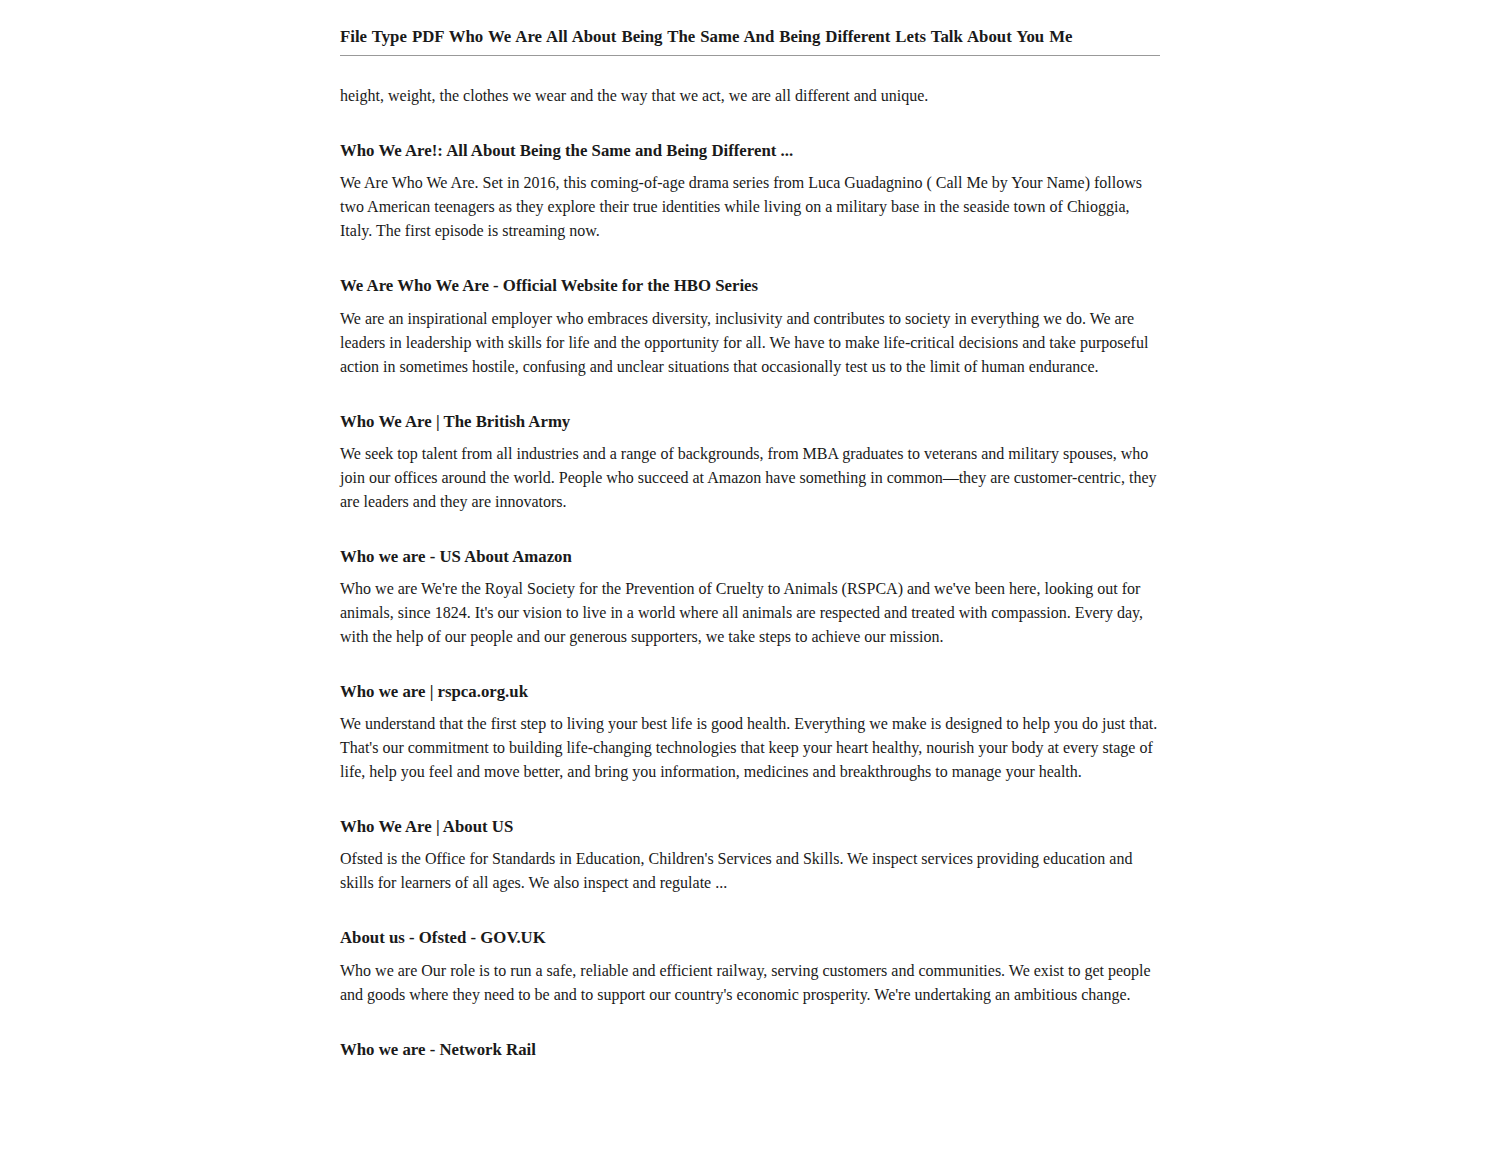File Type PDF Who We Are All About Being The Same And Being Different Lets Talk About You Me
height, weight, the clothes we wear and the way that we act, we are all different and unique.
Who We Are!: All About Being the Same and Being Different ...
We Are Who We Are. Set in 2016, this coming-of-age drama series from Luca Guadagnino ( Call Me by Your Name) follows two American teenagers as they explore their true identities while living on a military base in the seaside town of Chioggia, Italy. The first episode is streaming now.
We Are Who We Are - Official Website for the HBO Series
We are an inspirational employer who embraces diversity, inclusivity and contributes to society in everything we do. We are leaders in leadership with skills for life and the opportunity for all. We have to make life-critical decisions and take purposeful action in sometimes hostile, confusing and unclear situations that occasionally test us to the limit of human endurance.
Who We Are | The British Army
We seek top talent from all industries and a range of backgrounds, from MBA graduates to veterans and military spouses, who join our offices around the world. People who succeed at Amazon have something in common—they are customer-centric, they are leaders and they are innovators.
Who we are - US About Amazon
Who we are We're the Royal Society for the Prevention of Cruelty to Animals (RSPCA) and we've been here, looking out for animals, since 1824. It's our vision to live in a world where all animals are respected and treated with compassion. Every day, with the help of our people and our generous supporters, we take steps to achieve our mission.
Who we are | rspca.org.uk
We understand that the first step to living your best life is good health. Everything we make is designed to help you do just that. That's our commitment to building life-changing technologies that keep your heart healthy, nourish your body at every stage of life, help you feel and move better, and bring you information, medicines and breakthroughs to manage your health.
Who We Are | About US
Ofsted is the Office for Standards in Education, Children's Services and Skills. We inspect services providing education and skills for learners of all ages. We also inspect and regulate ...
About us - Ofsted - GOV.UK
Who we are Our role is to run a safe, reliable and efficient railway, serving customers and communities. We exist to get people and goods where they need to be and to support our country's economic prosperity. We're undertaking an ambitious change.
Who we are - Network Rail